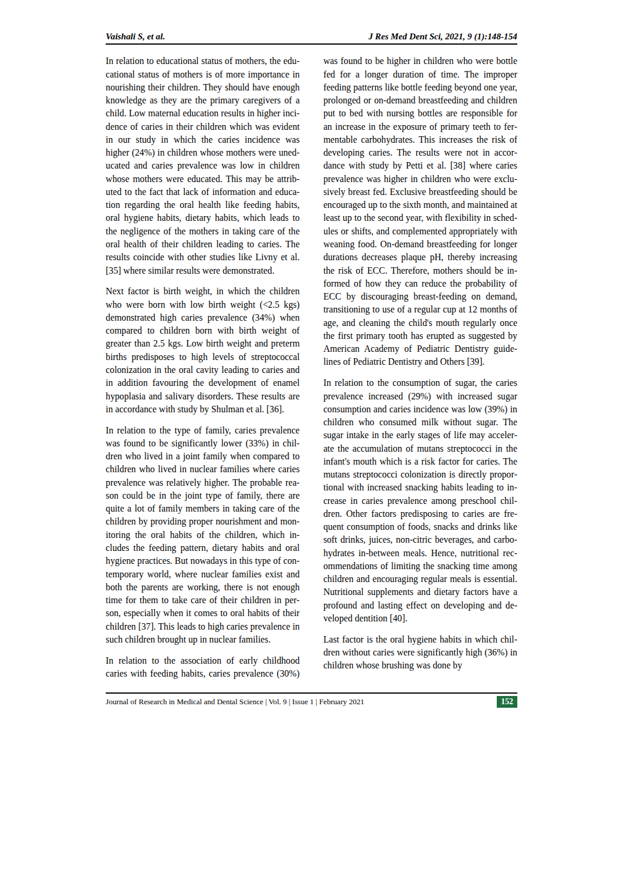Vaishali S, et al. J Res Med Dent Sci, 2021, 9 (1):148-154
In relation to educational status of mothers, the educational status of mothers is of more importance in nourishing their children. They should have enough knowledge as they are the primary caregivers of a child. Low maternal education results in higher incidence of caries in their children which was evident in our study in which the caries incidence was higher (24%) in children whose mothers were uneducated and caries prevalence was low in children whose mothers were educated. This may be attributed to the fact that lack of information and education regarding the oral health like feeding habits, oral hygiene habits, dietary habits, which leads to the negligence of the mothers in taking care of the oral health of their children leading to caries. The results coincide with other studies like Livny et al. [35] where similar results were demonstrated.
Next factor is birth weight, in which the children who were born with low birth weight (<2.5 kgs) demonstrated high caries prevalence (34%) when compared to children born with birth weight of greater than 2.5 kgs. Low birth weight and preterm births predisposes to high levels of streptococcal colonization in the oral cavity leading to caries and in addition favouring the development of enamel hypoplasia and salivary disorders. These results are in accordance with study by Shulman et al. [36].
In relation to the type of family, caries prevalence was found to be significantly lower (33%) in children who lived in a joint family when compared to children who lived in nuclear families where caries prevalence was relatively higher. The probable reason could be in the joint type of family, there are quite a lot of family members in taking care of the children by providing proper nourishment and monitoring the oral habits of the children, which includes the feeding pattern, dietary habits and oral hygiene practices. But nowadays in this type of contemporary world, where nuclear families exist and both the parents are working, there is not enough time for them to take care of their children in person, especially when it comes to oral habits of their children [37]. This leads to high caries prevalence in such children brought up in nuclear families.
In relation to the association of early childhood caries with feeding habits, caries prevalence (30%) was found to be higher in children who were bottle fed for a longer duration of time. The improper feeding patterns like bottle feeding beyond one year, prolonged or on-demand breastfeeding and children put to bed with nursing bottles are responsible for an increase in the exposure of primary teeth to fermentable carbohydrates. This increases the risk of developing caries. The results were not in accordance with study by Petti et al. [38] where caries prevalence was higher in children who were exclusively breast fed. Exclusive breastfeeding should be encouraged up to the sixth month, and maintained at least up to the second year, with flexibility in schedules or shifts, and complemented appropriately with weaning food. On-demand breastfeeding for longer durations decreases plaque pH, thereby increasing the risk of ECC. Therefore, mothers should be informed of how they can reduce the probability of ECC by discouraging breast-feeding on demand, transitioning to use of a regular cup at 12 months of age, and cleaning the child's mouth regularly once the first primary tooth has erupted as suggested by American Academy of Pediatric Dentistry guidelines of Pediatric Dentistry and Others [39].
In relation to the consumption of sugar, the caries prevalence increased (29%) with increased sugar consumption and caries incidence was low (39%) in children who consumed milk without sugar. The sugar intake in the early stages of life may accelerate the accumulation of mutans streptococci in the infant's mouth which is a risk factor for caries. The mutans streptococci colonization is directly proportional with increased snacking habits leading to increase in caries prevalence among preschool children. Other factors predisposing to caries are frequent consumption of foods, snacks and drinks like soft drinks, juices, non-citric beverages, and carbohydrates in-between meals. Hence, nutritional recommendations of limiting the snacking time among children and encouraging regular meals is essential. Nutritional supplements and dietary factors have a profound and lasting effect on developing and developed dentition [40].
Last factor is the oral hygiene habits in which children without caries were significantly high (36%) in children whose brushing was done by
Journal of Research in Medical and Dental Science | Vol. 9 | Issue 1 | February 2021 152